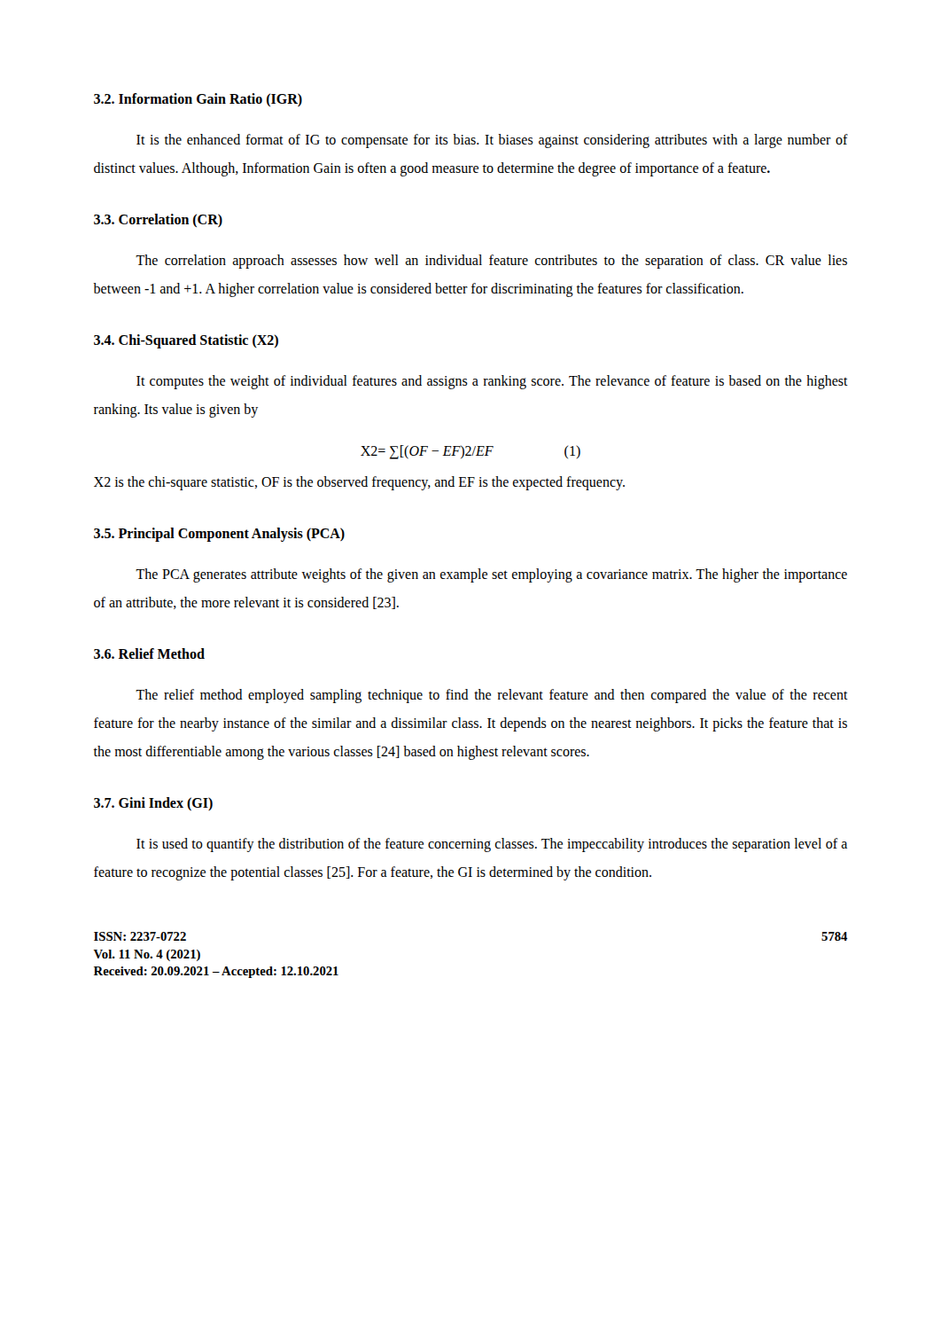3.2. Information Gain Ratio (IGR)
It is the enhanced format of IG to compensate for its bias. It biases against considering attributes with a large number of distinct values. Although, Information Gain is often a good measure to determine the degree of importance of a feature.
3.3. Correlation (CR)
The correlation approach assesses how well an individual feature contributes to the separation of class. CR value lies between -1 and +1. A higher correlation value is considered better for discriminating the features for classification.
3.4. Chi-Squared Statistic (X2)
It computes the weight of individual features and assigns a ranking score. The relevance of feature is based on the highest ranking. Its value is given by
X2= ∑[(OF − EF)2/EF(1)
X2 is the chi-square statistic, OF is the observed frequency, and EF is the expected frequency.
3.5. Principal Component Analysis (PCA)
The PCA generates attribute weights of the given an example set employing a covariance matrix. The higher the importance of an attribute, the more relevant it is considered [23].
3.6. Relief Method
The relief method employed sampling technique to find the relevant feature and then compared the value of the recent feature for the nearby instance of the similar and a dissimilar class. It depends on the nearest neighbors. It picks the feature that is the most differentiable among the various classes [24] based on highest relevant scores.
3.7. Gini Index (GI)
It is used to quantify the distribution of the feature concerning classes. The impeccability introduces the separation level of a feature to recognize the potential classes [25]. For a feature, the GI is determined by the condition.
ISSN: 2237-0722
Vol. 11 No. 4 (2021)
Received: 20.09.2021 – Accepted: 12.10.2021
5784